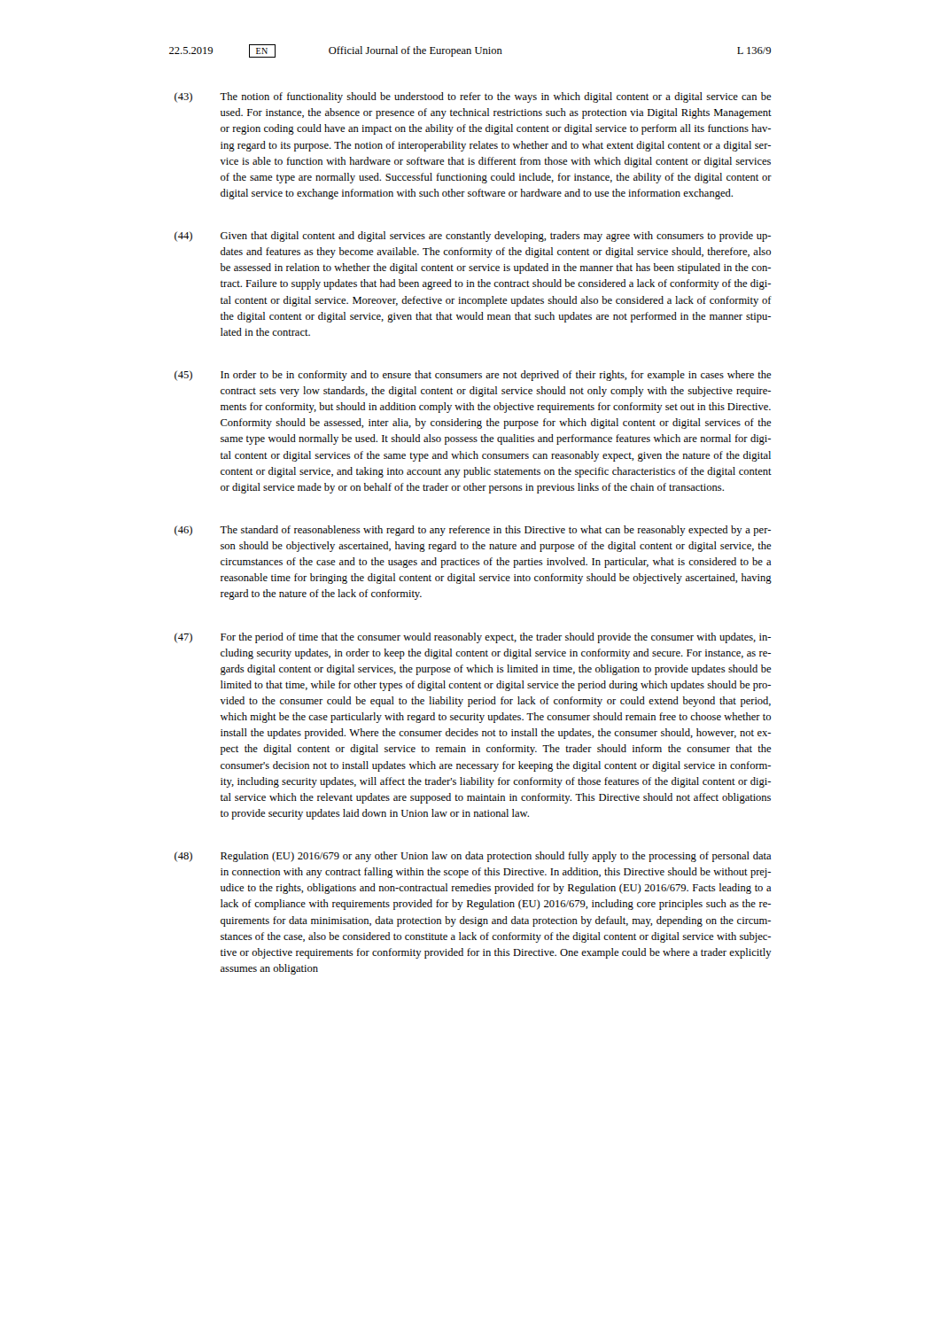22.5.2019
EN
Official Journal of the European Union
L 136/9
(43)
The notion of functionality should be understood to refer to the ways in which digital content or a digital service can be used. For instance, the absence or presence of any technical restrictions such as protection via Digital Rights Management or region coding could have an impact on the ability of the digital content or digital service to perform all its functions having regard to its purpose. The notion of interoperability relates to whether and to what extent digital content or a digital service is able to function with hardware or software that is different from those with which digital content or digital services of the same type are normally used. Successful functioning could include, for instance, the ability of the digital content or digital service to exchange information with such other software or hardware and to use the information exchanged.
(44)
Given that digital content and digital services are constantly developing, traders may agree with consumers to provide updates and features as they become available. The conformity of the digital content or digital service should, therefore, also be assessed in relation to whether the digital content or service is updated in the manner that has been stipulated in the contract. Failure to supply updates that had been agreed to in the contract should be considered a lack of conformity of the digital content or digital service. Moreover, defective or incomplete updates should also be considered a lack of conformity of the digital content or digital service, given that that would mean that such updates are not performed in the manner stipulated in the contract.
(45)
In order to be in conformity and to ensure that consumers are not deprived of their rights, for example in cases where the contract sets very low standards, the digital content or digital service should not only comply with the subjective requirements for conformity, but should in addition comply with the objective requirements for conformity set out in this Directive. Conformity should be assessed, inter alia, by considering the purpose for which digital content or digital services of the same type would normally be used. It should also possess the qualities and performance features which are normal for digital content or digital services of the same type and which consumers can reasonably expect, given the nature of the digital content or digital service, and taking into account any public statements on the specific characteristics of the digital content or digital service made by or on behalf of the trader or other persons in previous links of the chain of transactions.
(46)
The standard of reasonableness with regard to any reference in this Directive to what can be reasonably expected by a person should be objectively ascertained, having regard to the nature and purpose of the digital content or digital service, the circumstances of the case and to the usages and practices of the parties involved. In particular, what is considered to be a reasonable time for bringing the digital content or digital service into conformity should be objectively ascertained, having regard to the nature of the lack of conformity.
(47)
For the period of time that the consumer would reasonably expect, the trader should provide the consumer with updates, including security updates, in order to keep the digital content or digital service in conformity and secure. For instance, as regards digital content or digital services, the purpose of which is limited in time, the obligation to provide updates should be limited to that time, while for other types of digital content or digital service the period during which updates should be provided to the consumer could be equal to the liability period for lack of conformity or could extend beyond that period, which might be the case particularly with regard to security updates. The consumer should remain free to choose whether to install the updates provided. Where the consumer decides not to install the updates, the consumer should, however, not expect the digital content or digital service to remain in conformity. The trader should inform the consumer that the consumer's decision not to install updates which are necessary for keeping the digital content or digital service in conformity, including security updates, will affect the trader's liability for conformity of those features of the digital content or digital service which the relevant updates are supposed to maintain in conformity. This Directive should not affect obligations to provide security updates laid down in Union law or in national law.
(48)
Regulation (EU) 2016/679 or any other Union law on data protection should fully apply to the processing of personal data in connection with any contract falling within the scope of this Directive. In addition, this Directive should be without prejudice to the rights, obligations and non-contractual remedies provided for by Regulation (EU) 2016/679. Facts leading to a lack of compliance with requirements provided for by Regulation (EU) 2016/679, including core principles such as the requirements for data minimisation, data protection by design and data protection by default, may, depending on the circumstances of the case, also be considered to constitute a lack of conformity of the digital content or digital service with subjective or objective requirements for conformity provided for in this Directive. One example could be where a trader explicitly assumes an obligation